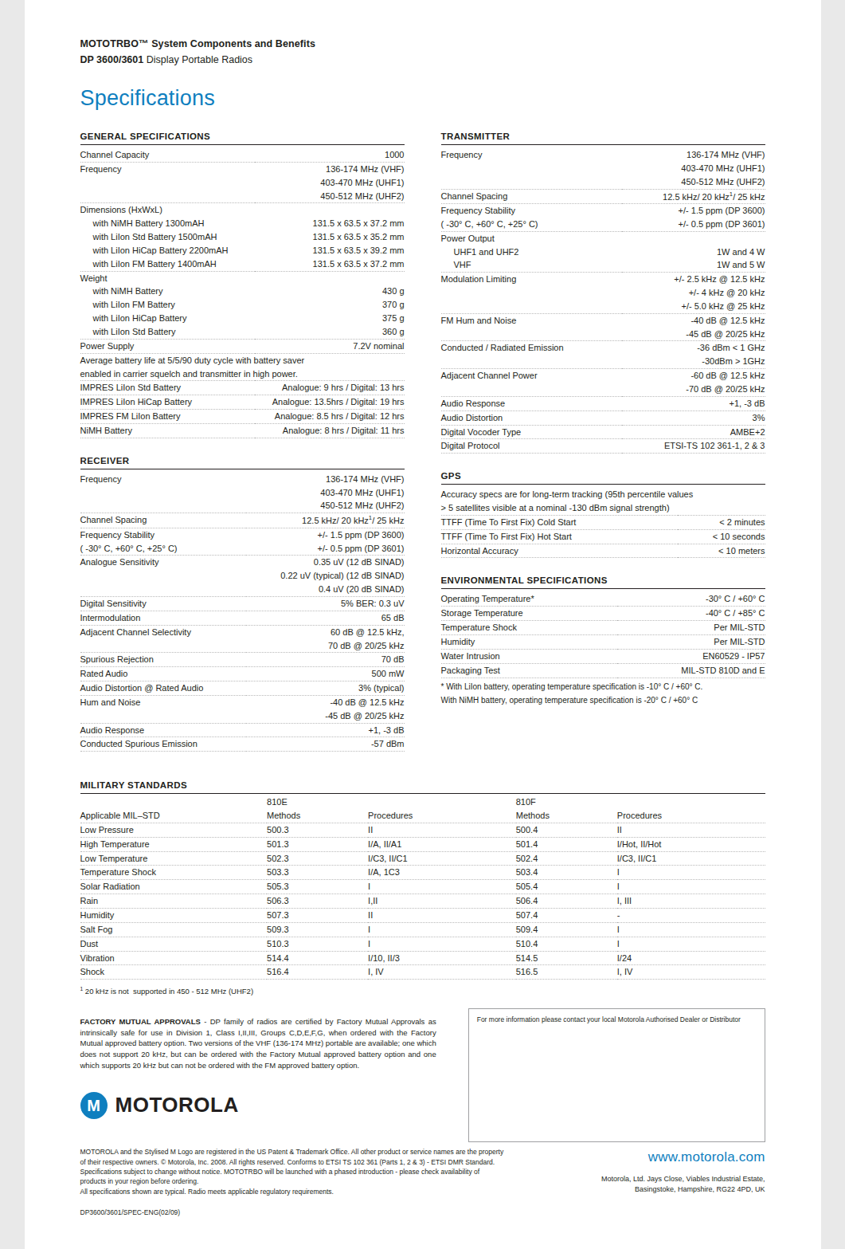MOTOTRBO™ System Components and Benefits
DP 3600/3601 Display Portable Radios
Specifications
General Specifications
| Channel Capacity | 1000 |
| Frequency | 136-174 MHz (VHF) |
| | 403-470 MHz (UHF1) |
| | 450-512 MHz (UHF2) |
| Dimensions (HxWxL) | |
| with NiMH Battery 1300mAH | 131.5 x 63.5 x 37.2 mm |
| with LiIon Std Battery 1500mAH | 131.5 x 63.5 x 35.2 mm |
| with LiIon HiCap Battery 2200mAH | 131.5 x 63.5 x 39.2 mm |
| with LiIon FM Battery 1400mAH | 131.5 x 63.5 x 37.2 mm |
| Weight | |
| with NiMH Battery | 430 g |
| with LiIon FM Battery | 370 g |
| with LiIon HiCap Battery | 375 g |
| with LiIon Std Battery | 360 g |
| Power Supply | 7.2V nominal |
| Average battery life at 5/5/90 duty cycle with battery saver |
| enabled in carrier squelch and transmitter in high power. |
| IMPRES LiIon Std Battery | Analogue: 9 hrs / Digital: 13 hrs |
| IMPRES LiIon HiCap Battery | Analogue: 13.5hrs / Digital: 19 hrs |
| IMPRES FM LiIon Battery | Analogue: 8.5 hrs / Digital: 12 hrs |
| NiMH Battery | Analogue: 8 hrs / Digital: 11 hrs |
Receiver
| Frequency | 136-174 MHz (VHF) |
| | 403-470 MHz (UHF1) |
| | 450-512 MHz (UHF2) |
| Channel Spacing | 12.5 kHz/ 20 kHz 1 / 25 kHz |
| Frequency Stability | +/- 1.5 ppm (DP 3600) |
| ( -30° C, +60° C, +25° C) | +/- 0.5 ppm (DP 3601) |
| Analogue Sensitivity | 0.35 uV (12 dB SINAD) |
| | 0.22 uV (typical) (12 dB SINAD) |
| | 0.4 uV (20 dB SINAD) |
| Digital Sensitivity | 5% BER: 0.3 uV |
| Intermodulation | 65 dB |
| Adjacent Channel Selectivity | 60 dB @ 12.5 kHz, |
| | 70 dB @ 20/25 kHz |
| Spurious Rejection | 70 dB |
| Rated Audio | 500 mW |
| Audio Distortion @ Rated Audio | 3% (typical) |
| Hum and Noise | -40 dB @ 12.5 kHz |
| | -45 dB @ 20/25 kHz |
| Audio Response | +1, -3 dB |
| Conducted Spurious Emission | -57 dBm |
Transmitter
| Frequency | 136-174 MHz (VHF) |
| | 403-470 MHz (UHF1) |
| | 450-512 MHz (UHF2) |
| Channel Spacing | 12.5 kHz/ 20 kHz 1 / 25 kHz |
| Frequency Stability | +/- 1.5 ppm (DP 3600) |
| ( -30° C, +60° C, +25° C) | +/- 0.5 ppm (DP 3601) |
| Power Output | |
| UHF1 and UHF2 | 1W and 4 W |
| VHF | 1W and 5 W |
| Modulation Limiting | +/- 2.5 kHz @ 12.5 kHz |
| | +/- 4 kHz @ 20 kHz |
| | +/- 5.0 kHz @ 25 kHz |
| FM Hum and Noise | -40 dB @ 12.5 kHz |
| | -45 dB @ 20/25 kHz |
| Conducted / Radiated Emission | -36 dBm < 1 GHz |
| | -30dBm > 1GHz |
| Adjacent Channel Power | -60 dB @ 12.5 kHz |
| | -70 dB @ 20/25 kHz |
| Audio Response | +1, -3 dB |
| Audio Distortion | 3% |
| Digital Vocoder Type | AMBE+2 |
| Digital Protocol | ETSI-TS 102 361-1, 2 & 3 |
GPS
| Accuracy specs are for long-term tracking (95th percentile values |
| > 5 satellites visible at a nominal -130 dBm signal strength) |
| TTFF (Time To First Fix) Cold Start | < 2 minutes |
| TTFF (Time To First Fix) Hot Start | < 10 seconds |
| Horizontal Accuracy | < 10 meters |
Environmental Specifications
| Operating Temperature* | -30° C / +60° C |
| Storage Temperature | -40° C / +85° C |
| Temperature Shock | Per MIL-STD |
| Humidity | Per MIL-STD |
| Water Intrusion | EN60529 - IP57 |
| Packaging Test | MIL-STD 810D and E |
* With LiIon battery, operating temperature specification is -10° C / +60° C.
With NiMH battery, operating temperature specification is -20° C / +60° C
Military Standards
| | 810E | | 810F | |
| Applicable MIL–STD | Methods | Procedures | Methods | Procedures |
| Low Pressure | 500.3 | II | 500.4 | II |
| High Temperature | 501.3 | I/A, II/A1 | 501.4 | I/Hot, II/Hot |
| Low Temperature | 502.3 | I/C3, II/C1 | 502.4 | I/C3, II/C1 |
| Temperature Shock | 503.3 | I/A, 1C3 | 503.4 | I |
| Solar Radiation | 505.3 | I | 505.4 | I |
| Rain | 506.3 | I,II | 506.4 | I, III |
| Humidity | 507.3 | II | 507.4 | - |
| Salt Fog | 509.3 | I | 509.4 | I |
| Dust | 510.3 | I | 510.4 | I |
| Vibration | 514.4 | I/10, II/3 | 514.5 | I/24 |
| Shock | 516.4 | I, IV | 516.5 | I, IV |
1 20 kHz is not supported in 450 - 512 MHz (UHF2)
FACTORY MUTUAL APPROVALS - DP family of radios are certified by Factory Mutual Approvals as intrinsically safe for use in Division 1, Class I,II,III, Groups C,D,E,F,G, when ordered with the Factory Mutual approved battery option. Two versions of the VHF (136-174 MHz) portable are available; one which does not support 20 kHz, but can be ordered with the Factory Mutual approved battery option and one which supports 20 kHz but can not be ordered with the FM approved battery option.
MOTOROLA
For more information please contact your local Motorola Authorised Dealer or Distributor
MOTOROLA and the Stylised M Logo are registered in the US Patent & Trademark Office. All other product or service names are the property of their respective owners. © Motorola, Inc. 2008. All rights reserved. Conforms to ETSI TS 102 361 (Parts 1, 2 & 3) - ETSI DMR Standard. Specifications subject to change without notice. MOTOTRBO will be launched with a phased introduction - please check availability of products in your region before ordering.
All specifications shown are typical. Radio meets applicable regulatory requirements.
DP3600/3601/SPEC-ENG(02/09)
www.motorola.com Motorola, Ltd. Jays Close, Viables Industrial Estate,
Basingstoke, Hampshire, RG22 4PD, UK